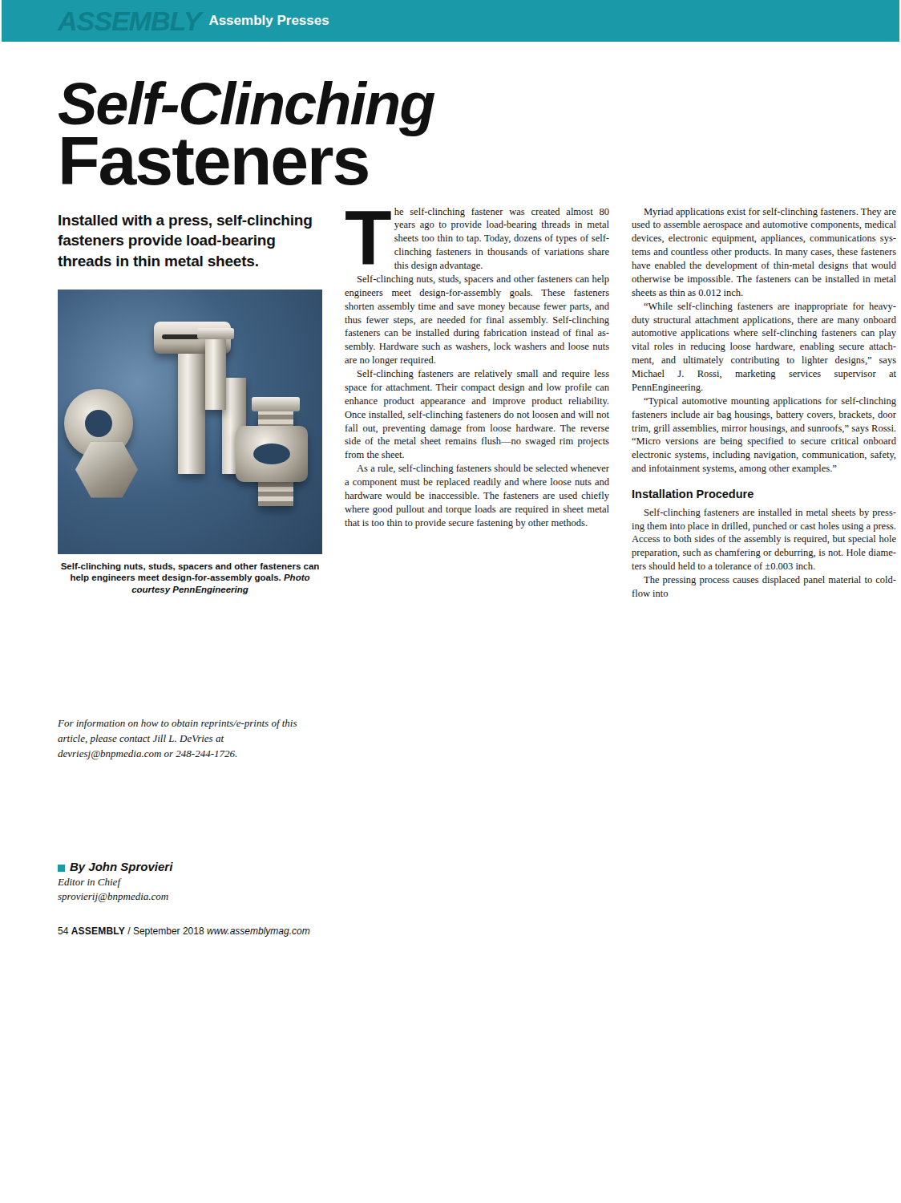Assembly Assembly Presses
Self-Clinching Fasteners
Installed with a press, self-clinching fasteners provide load-bearing threads in thin metal sheets.
Self-clinching nuts, studs, spacers and other fasteners can help engineers meet design-for-assembly goals. Photo courtesy PennEngineering
For information on how to obtain reprints/e-prints of this article, please contact Jill L. DeVries at devriesj@bnpmedia.com or 248-244-1726.
By John Sprovieri
Editor in Chief
sprovierij@bnpmedia.com
The self-clinching fastener was created almost 80 years ago to provide load-bearing threads in metal sheets too thin to tap. Today, dozens of types of self-clinching fasteners in thousands of variations share this design advantage.
Self-clinching nuts, studs, spacers and other fasteners can help engineers meet design-for-assembly goals. These fasteners shorten assembly time and save money because fewer parts, and thus fewer steps, are needed for final assembly. Self-clinching fasteners can be installed during fabrication instead of final assembly. Hardware such as washers, lock washers and loose nuts are no longer required.
Self-clinching fasteners are relatively small and require less space for attachment. Their compact design and low profile can enhance product appearance and improve product reliability. Once installed, self-clinching fasteners do not loosen and will not fall out, preventing damage from loose hardware. The reverse side of the metal sheet remains flush—no swaged rim projects from the sheet.
As a rule, self-clinching fasteners should be selected whenever a component must be replaced readily and where loose nuts and hardware would be inaccessible. The fasteners are used chiefly where good pullout and torque loads are required in sheet metal that is too thin to provide secure fastening by other methods.
Myriad applications exist for self-clinching fasteners. They are used to assemble aerospace and automotive components, medical devices, electronic equipment, appliances, communications systems and countless other products. In many cases, these fasteners have enabled the development of thin-metal designs that would otherwise be impossible. The fasteners can be installed in metal sheets as thin as 0.012 inch.
“While self-clinching fasteners are inappropriate for heavy-duty structural attachment applications, there are many onboard automotive applications where self-clinching fasteners can play vital roles in reducing loose hardware, enabling secure attachment, and ultimately contributing to lighter designs,” says Michael J. Rossi, marketing services supervisor at PennEngineering.
“Typical automotive mounting applications for self-clinching fasteners include air bag housings, battery covers, brackets, door trim, grill assemblies, mirror housings, and sunroofs,” says Rossi. “Micro versions are being specified to secure critical onboard electronic systems, including navigation, communication, safety, and infotainment systems, among other examples.”
Installation Procedure
Self-clinching fasteners are installed in metal sheets by pressing them into place in drilled, punched or cast holes using a press. Access to both sides of the assembly is required, but special hole preparation, such as chamfering or deburring, is not. Hole diameters should held to a tolerance of ±0.003 inch.
The pressing process causes displaced panel material to cold-flow into
54 ASSEMBLY / September 2018 www.assemblymag.com